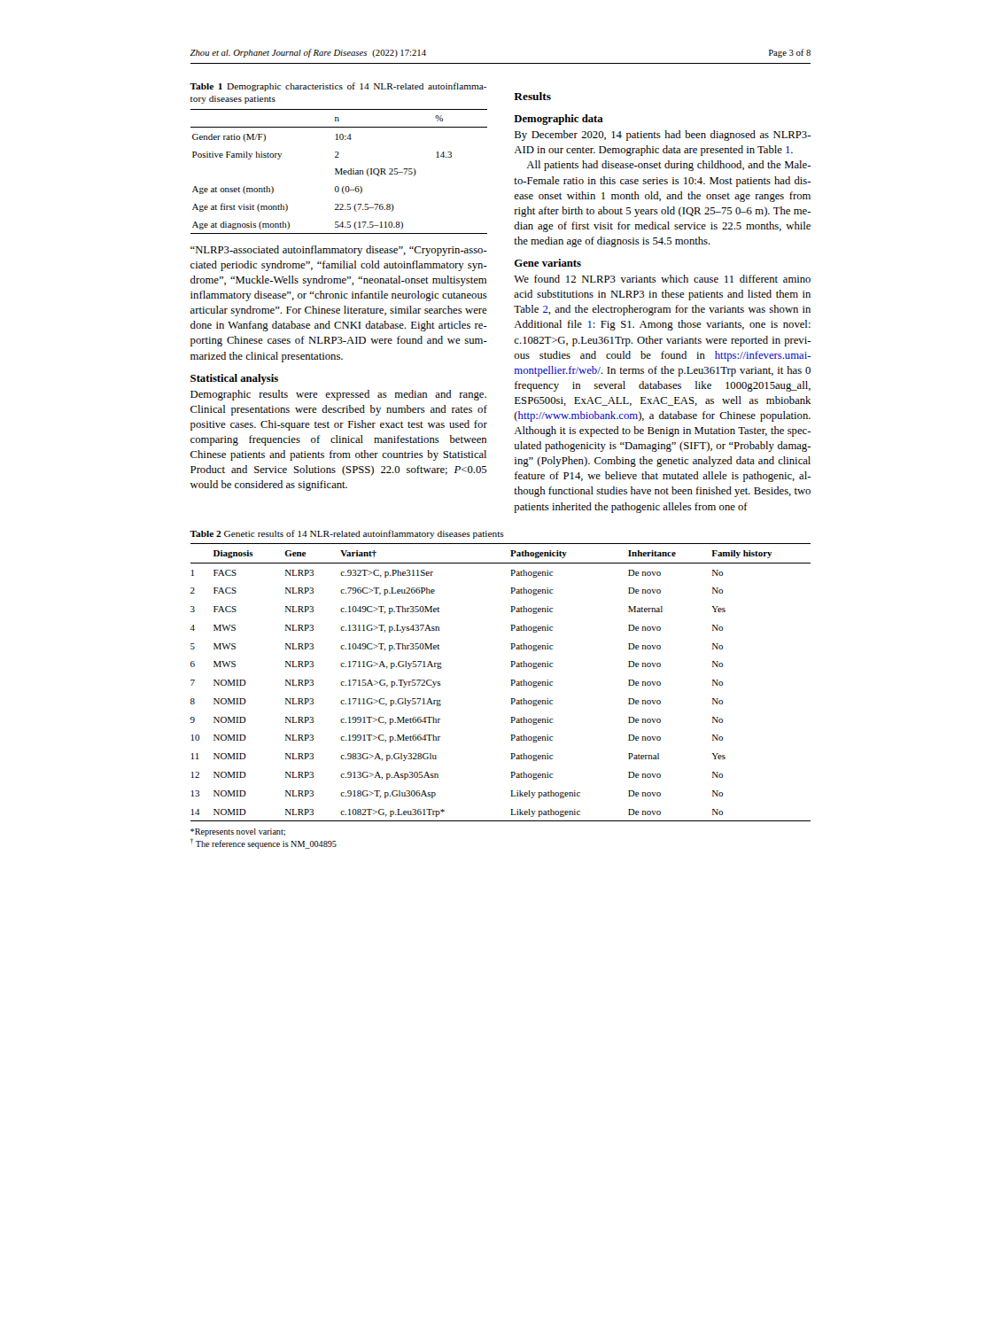Zhou et al. Orphanet Journal of Rare Diseases(2022) 17:214
Page 3 of 8
Table 1 Demographic characteristics of 14 NLR-related autoinflammatory diseases patients
| | n | % |
| --- | --- | --- |
| Gender ratio (M/F) | 10:4 | |
| Positive Family history | 2 | 14.3 |
| | Median (IQR 25–75) | |
| Age at onset (month) | 0 (0–6) | |
| Age at first visit (month) | 22.5 (7.5–76.8) | |
| Age at diagnosis (month) | 54.5 (17.5–110.8) | |
“NLRP3-associated autoinflammatory disease”, “Cryopyrin-associated periodic syndrome”, “familial cold autoinflammatory syndrome”, “Muckle-Wells syndrome”, “neonatal-onset multisystem inflammatory disease”, or “chronic infantile neurologic cutaneous articular syndrome”. For Chinese literature, similar searches were done in Wanfang database and CNKI database. Eight articles reporting Chinese cases of NLRP3-AID were found and we summarized the clinical presentations.
Statistical analysis
Demographic results were expressed as median and range. Clinical presentations were described by numbers and rates of positive cases. Chi-square test or Fisher exact test was used for comparing frequencies of clinical manifestations between Chinese patients and patients from other countries by Statistical Product and Service Solutions (SPSS) 22.0 software; P<0.05 would be considered as significant.
Results
Demographic data
By December 2020, 14 patients had been diagnosed as NLRP3-AID in our center. Demographic data are presented in Table 1.
All patients had disease-onset during childhood, and the Male-to-Female ratio in this case series is 10:4. Most patients had disease onset within 1 month old, and the onset age ranges from right after birth to about 5 years old (IQR 25–75 0–6 m). The median age of first visit for medical service is 22.5 months, while the median age of diagnosis is 54.5 months.
Gene variants
We found 12 NLRP3 variants which cause 11 different amino acid substitutions in NLRP3 in these patients and listed them in Table 2, and the electropherogram for the variants was shown in Additional file 1: Fig S1. Among those variants, one is novel: c.1082T>G, p.Leu361Trp. Other variants were reported in previous studies and could be found in https://infevers.umai-montpellier.fr/web/. In terms of the p.Leu361Trp variant, it has 0 frequency in several databases like 1000g2015aug_all, ESP6500si, ExAC_ALL, ExAC_EAS, as well as mbiobank (http://www.mbiobank.com), a database for Chinese population. Although it is expected to be Benign in Mutation Taster, the speculated pathogenicity is “Damaging” (SIFT), or “Probably damaging” (PolyPhen). Combing the genetic analyzed data and clinical feature of P14, we believe that mutated allele is pathogenic, although functional studies have not been finished yet. Besides, two patients inherited the pathogenic alleles from one of
Table 2 Genetic results of 14 NLR-related autoinflammatory diseases patients
| | Diagnosis | Gene | Variant† | Pathogenicity | Inheritance | Family history |
| --- | --- | --- | --- | --- | --- | --- |
| 1 | FACS | NLRP3 | c.932T>C, p.Phe311Ser | Pathogenic | De novo | No |
| 2 | FACS | NLRP3 | c.796C>T, p.Leu266Phe | Pathogenic | De novo | No |
| 3 | FACS | NLRP3 | c.1049C>T, p.Thr350Met | Pathogenic | Maternal | Yes |
| 4 | MWS | NLRP3 | c.1311G>T, p.Lys437Asn | Pathogenic | De novo | No |
| 5 | MWS | NLRP3 | c.1049C>T, p.Thr350Met | Pathogenic | De novo | No |
| 6 | MWS | NLRP3 | c.1711G>A, p.Gly571Arg | Pathogenic | De novo | No |
| 7 | NOMID | NLRP3 | c.1715A>G, p.Tyr572Cys | Pathogenic | De novo | No |
| 8 | NOMID | NLRP3 | c.1711G>C, p.Gly571Arg | Pathogenic | De novo | No |
| 9 | NOMID | NLRP3 | c.1991T>C, p.Met664Thr | Pathogenic | De novo | No |
| 10 | NOMID | NLRP3 | c.1991T>C, p.Met664Thr | Pathogenic | De novo | No |
| 11 | NOMID | NLRP3 | c.983G>A, p.Gly328Glu | Pathogenic | Paternal | Yes |
| 12 | NOMID | NLRP3 | c.913G>A, p.Asp305Asn | Pathogenic | De novo | No |
| 13 | NOMID | NLRP3 | c.918G>T, p.Glu306Asp | Likely pathogenic | De novo | No |
| 14 | NOMID | NLRP3 | c.1082T>G, p.Leu361Trp* | Likely pathogenic | De novo | No |
*Represents novel variant;
† The reference sequence is NM_004895